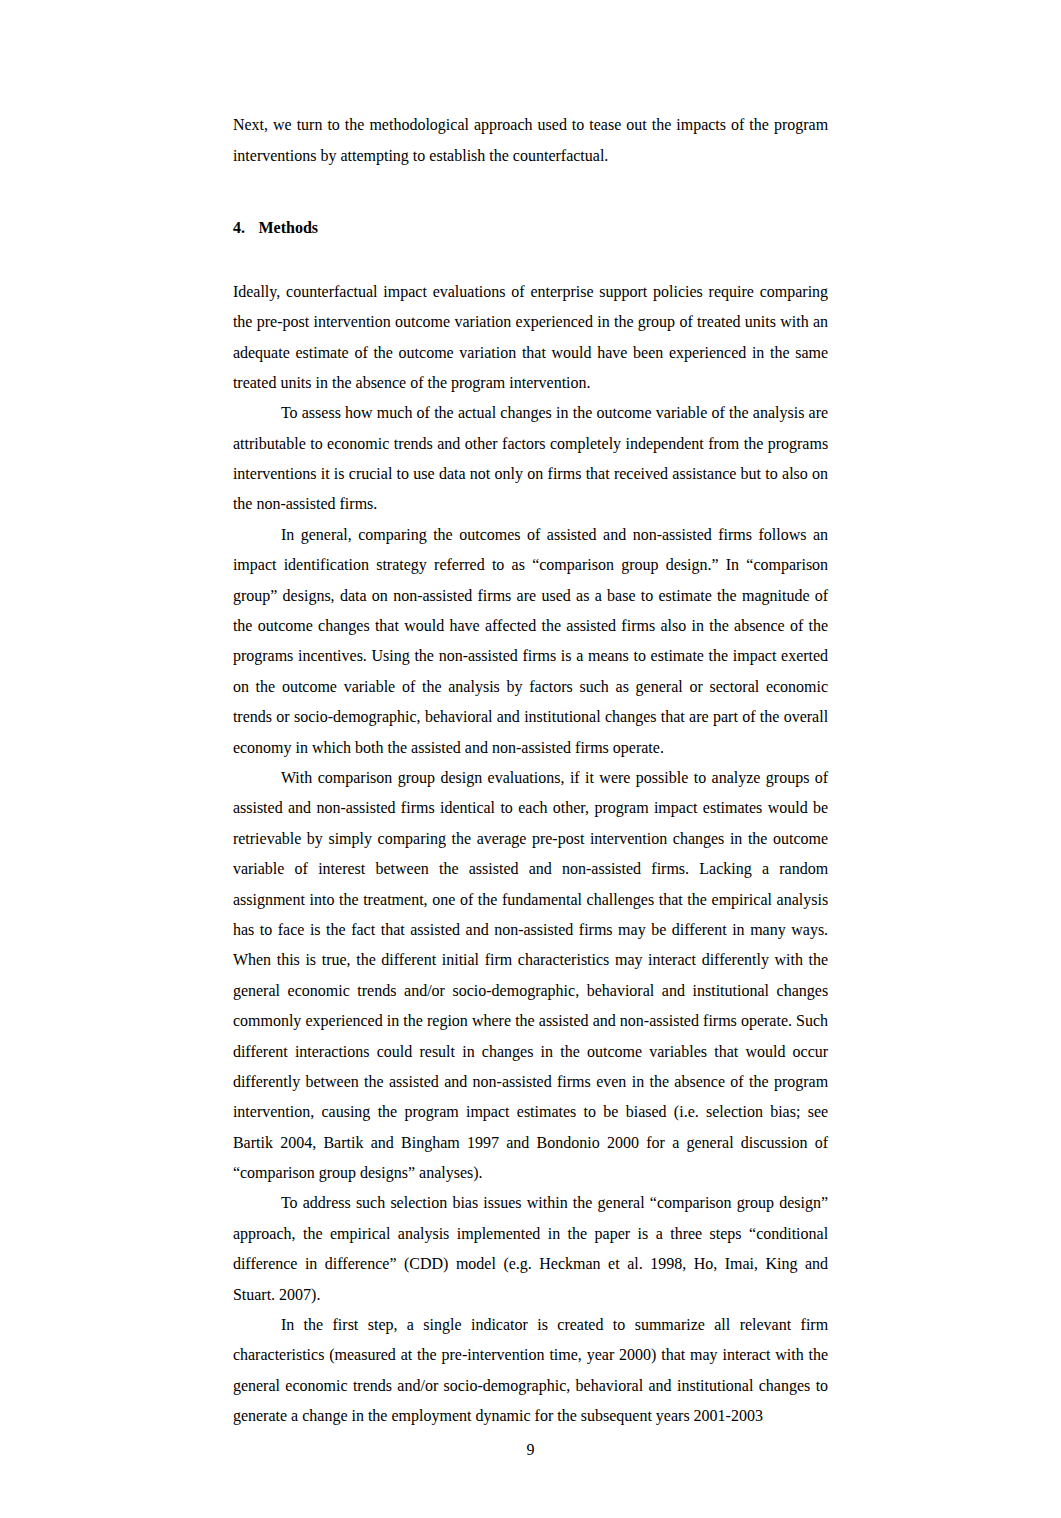Next, we turn to the methodological approach used to tease out the impacts of the program interventions by attempting to establish the counterfactual.
4. Methods
Ideally, counterfactual impact evaluations of enterprise support policies require comparing the pre-post intervention outcome variation experienced in the group of treated units with an adequate estimate of the outcome variation that would have been experienced in the same treated units in the absence of the program intervention.
To assess how much of the actual changes in the outcome variable of the analysis are attributable to economic trends and other factors completely independent from the programs interventions it is crucial to use data not only on firms that received assistance but to also on the non-assisted firms.
In general, comparing the outcomes of assisted and non-assisted firms follows an impact identification strategy referred to as “comparison group design.” In “comparison group” designs, data on non-assisted firms are used as a base to estimate the magnitude of the outcome changes that would have affected the assisted firms also in the absence of the programs incentives. Using the non-assisted firms is a means to estimate the impact exerted on the outcome variable of the analysis by factors such as general or sectoral economic trends or socio-demographic, behavioral and institutional changes that are part of the overall economy in which both the assisted and non-assisted firms operate.
With comparison group design evaluations, if it were possible to analyze groups of assisted and non-assisted firms identical to each other, program impact estimates would be retrievable by simply comparing the average pre-post intervention changes in the outcome variable of interest between the assisted and non-assisted firms. Lacking a random assignment into the treatment, one of the fundamental challenges that the empirical analysis has to face is the fact that assisted and non-assisted firms may be different in many ways. When this is true, the different initial firm characteristics may interact differently with the general economic trends and/or socio-demographic, behavioral and institutional changes commonly experienced in the region where the assisted and non-assisted firms operate. Such different interactions could result in changes in the outcome variables that would occur differently between the assisted and non-assisted firms even in the absence of the program intervention, causing the program impact estimates to be biased (i.e. selection bias; see Bartik 2004, Bartik and Bingham 1997 and Bondonio 2000 for a general discussion of “comparison group designs” analyses).
To address such selection bias issues within the general “comparison group design” approach, the empirical analysis implemented in the paper is a three steps “conditional difference in difference” (CDD) model (e.g. Heckman et al. 1998, Ho, Imai, King and Stuart. 2007).
In the first step, a single indicator is created to summarize all relevant firm characteristics (measured at the pre-intervention time, year 2000) that may interact with the general economic trends and/or socio-demographic, behavioral and institutional changes to generate a change in the employment dynamic for the subsequent years 2001-2003
9